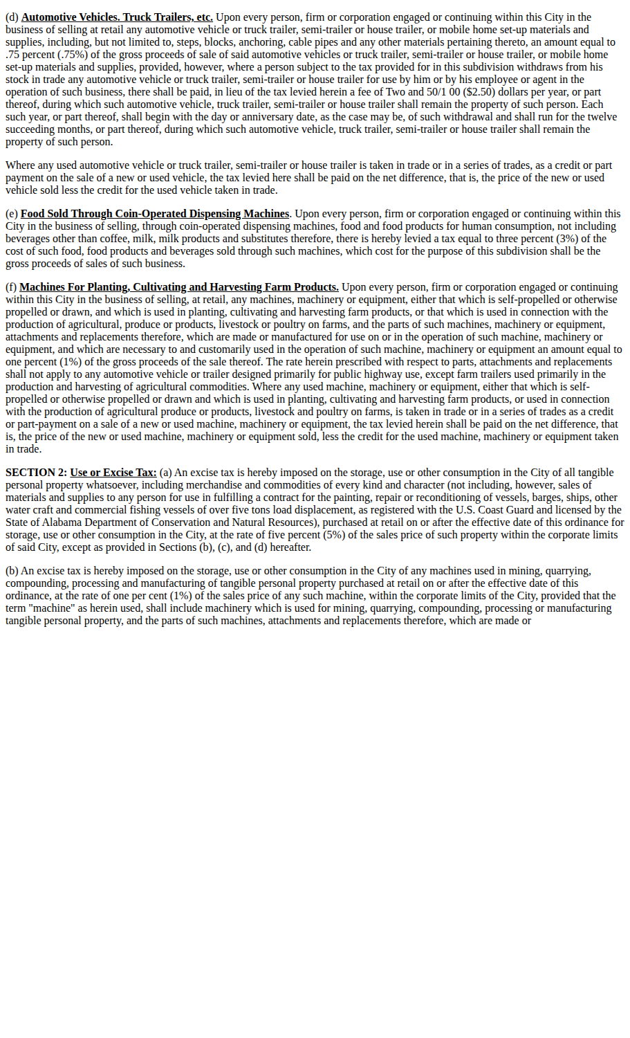(d) Automotive Vehicles. Truck Trailers, etc. Upon every person, firm or corporation engaged or continuing within this City in the business of selling at retail any automotive vehicle or truck trailer, semi-trailer or house trailer, or mobile home set-up materials and supplies, including, but not limited to, steps, blocks, anchoring, cable pipes and any other materials pertaining thereto, an amount equal to .75 percent (.75%) of the gross proceeds of sale of said automotive vehicles or truck trailer, semi-trailer or house trailer, or mobile home set-up materials and supplies, provided, however, where a person subject to the tax provided for in this subdivision withdraws from his stock in trade any automotive vehicle or truck trailer, semi-trailer or house trailer for use by him or by his employee or agent in the operation of such business, there shall be paid, in lieu of the tax levied herein a fee of Two and 50/1 00 ($2.50) dollars per year, or part thereof, during which such automotive vehicle, truck trailer, semi-trailer or house trailer shall remain the property of such person. Each such year, or part thereof, shall begin with the day or anniversary date, as the case may be, of such withdrawal and shall run for the twelve succeeding months, or part thereof, during which such automotive vehicle, truck trailer, semi-trailer or house trailer shall remain the property of such person.
Where any used automotive vehicle or truck trailer, semi-trailer or house trailer is taken in trade or in a series of trades, as a credit or part payment on the sale of a new or used vehicle, the tax levied here shall be paid on the net difference, that is, the price of the new or used vehicle sold less the credit for the used vehicle taken in trade.
(e) Food Sold Through Coin-Operated Dispensing Machines. Upon every person, firm or corporation engaged or continuing within this City in the business of selling, through coin-operated dispensing machines, food and food products for human consumption, not including beverages other than coffee, milk, milk products and substitutes therefore, there is hereby levied a tax equal to three percent (3%) of the cost of such food, food products and beverages sold through such machines, which cost for the purpose of this subdivision shall be the gross proceeds of sales of such business.
(f) Machines For Planting, Cultivating and Harvesting Farm Products. Upon every person, firm or corporation engaged or continuing within this City in the business of selling, at retail, any machines, machinery or equipment, either that which is self-propelled or otherwise propelled or drawn, and which is used in planting, cultivating and harvesting farm products, or that which is used in connection with the production of agricultural, produce or products, livestock or poultry on farms, and the parts of such machines, machinery or equipment, attachments and replacements therefore, which are made or manufactured for use on or in the operation of such machine, machinery or equipment, and which are necessary to and customarily used in the operation of such machine, machinery or equipment an amount equal to one percent (1%) of the gross proceeds of the sale thereof. The rate herein prescribed with respect to parts, attachments and replacements shall not apply to any automotive vehicle or trailer designed primarily for public highway use, except farm trailers used primarily in the production and harvesting of agricultural commodities. Where any used machine, machinery or equipment, either that which is self-propelled or otherwise propelled or drawn and which is used in planting, cultivating and harvesting farm products, or used in connection with the production of agricultural produce or products, livestock and poultry on farms, is taken in trade or in a series of trades as a credit or part-payment on a sale of a new or used machine, machinery or equipment, the tax levied herein shall be paid on the net difference, that is, the price of the new or used machine, machinery or equipment sold, less the credit for the used machine, machinery or equipment taken in trade.
SECTION 2: Use or Excise Tax: (a) An excise tax is hereby imposed on the storage, use or other consumption in the City of all tangible personal property whatsoever, including merchandise and commodities of every kind and character (not including, however, sales of materials and supplies to any person for use in fulfilling a contract for the painting, repair or reconditioning of vessels, barges, ships, other water craft and commercial fishing vessels of over five tons load displacement, as registered with the U.S. Coast Guard and licensed by the State of Alabama Department of Conservation and Natural Resources), purchased at retail on or after the effective date of this ordinance for storage, use or other consumption in the City, at the rate of five percent (5%) of the sales price of such property within the corporate limits of said City, except as provided in Sections (b), (c), and (d) hereafter.
(b) An excise tax is hereby imposed on the storage, use or other consumption in the City of any machines used in mining, quarrying, compounding, processing and manufacturing of tangible personal property purchased at retail on or after the effective date of this ordinance, at the rate of one per cent (1%) of the sales price of any such machine, within the corporate limits of the City, provided that the term "machine" as herein used, shall include machinery which is used for mining, quarrying, compounding, processing or manufacturing tangible personal property, and the parts of such machines, attachments and replacements therefore, which are made or